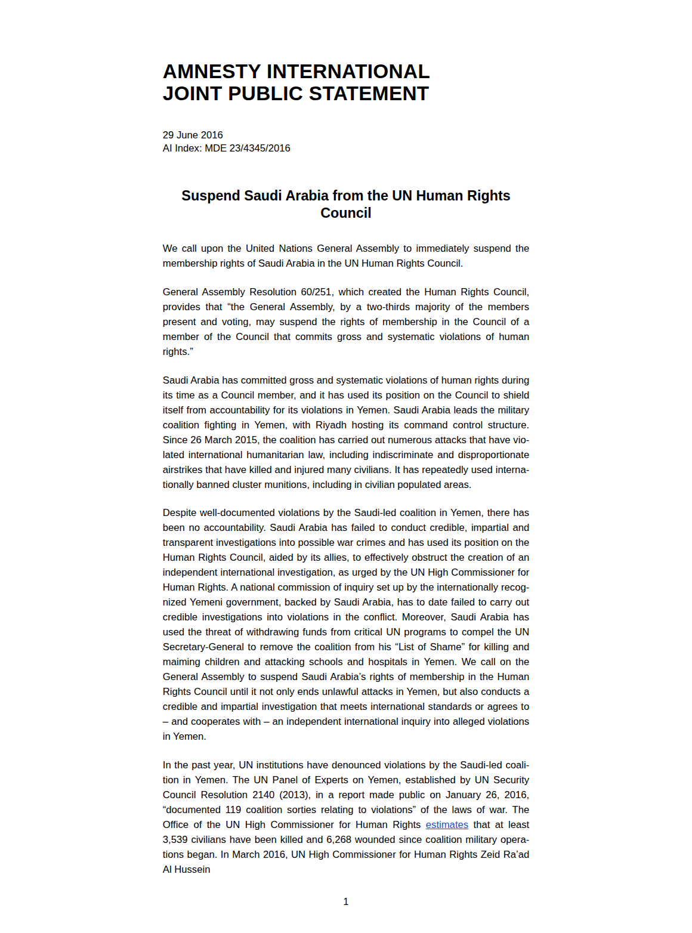AMNESTY INTERNATIONAL
JOINT PUBLIC STATEMENT
29 June 2016
AI Index: MDE 23/4345/2016
Suspend Saudi Arabia from the UN Human Rights Council
We call upon the United Nations General Assembly to immediately suspend the membership rights of Saudi Arabia in the UN Human Rights Council.
General Assembly Resolution 60/251, which created the Human Rights Council, provides that “the General Assembly, by a two-thirds majority of the members present and voting, may suspend the rights of membership in the Council of a member of the Council that commits gross and systematic violations of human rights.”
Saudi Arabia has committed gross and systematic violations of human rights during its time as a Council member, and it has used its position on the Council to shield itself from accountability for its violations in Yemen. Saudi Arabia leads the military coalition fighting in Yemen, with Riyadh hosting its command control structure. Since 26 March 2015, the coalition has carried out numerous attacks that have violated international humanitarian law, including indiscriminate and disproportionate airstrikes that have killed and injured many civilians. It has repeatedly used internationally banned cluster munitions, including in civilian populated areas.
Despite well-documented violations by the Saudi-led coalition in Yemen, there has been no accountability. Saudi Arabia has failed to conduct credible, impartial and transparent investigations into possible war crimes and has used its position on the Human Rights Council, aided by its allies, to effectively obstruct the creation of an independent international investigation, as urged by the UN High Commissioner for Human Rights. A national commission of inquiry set up by the internationally recognized Yemeni government, backed by Saudi Arabia, has to date failed to carry out credible investigations into violations in the conflict. Moreover, Saudi Arabia has used the threat of withdrawing funds from critical UN programs to compel the UN Secretary-General to remove the coalition from his “List of Shame” for killing and maiming children and attacking schools and hospitals in Yemen. We call on the General Assembly to suspend Saudi Arabia’s rights of membership in the Human Rights Council until it not only ends unlawful attacks in Yemen, but also conducts a credible and impartial investigation that meets international standards or agrees to – and cooperates with – an independent international inquiry into alleged violations in Yemen.
In the past year, UN institutions have denounced violations by the Saudi-led coalition in Yemen. The UN Panel of Experts on Yemen, established by UN Security Council Resolution 2140 (2013), in a report made public on January 26, 2016, “documented 119 coalition sorties relating to violations” of the laws of war. The Office of the UN High Commissioner for Human Rights estimates that at least 3,539 civilians have been killed and 6,268 wounded since coalition military operations began. In March 2016, UN High Commissioner for Human Rights Zeid Ra’ad Al Hussein
1